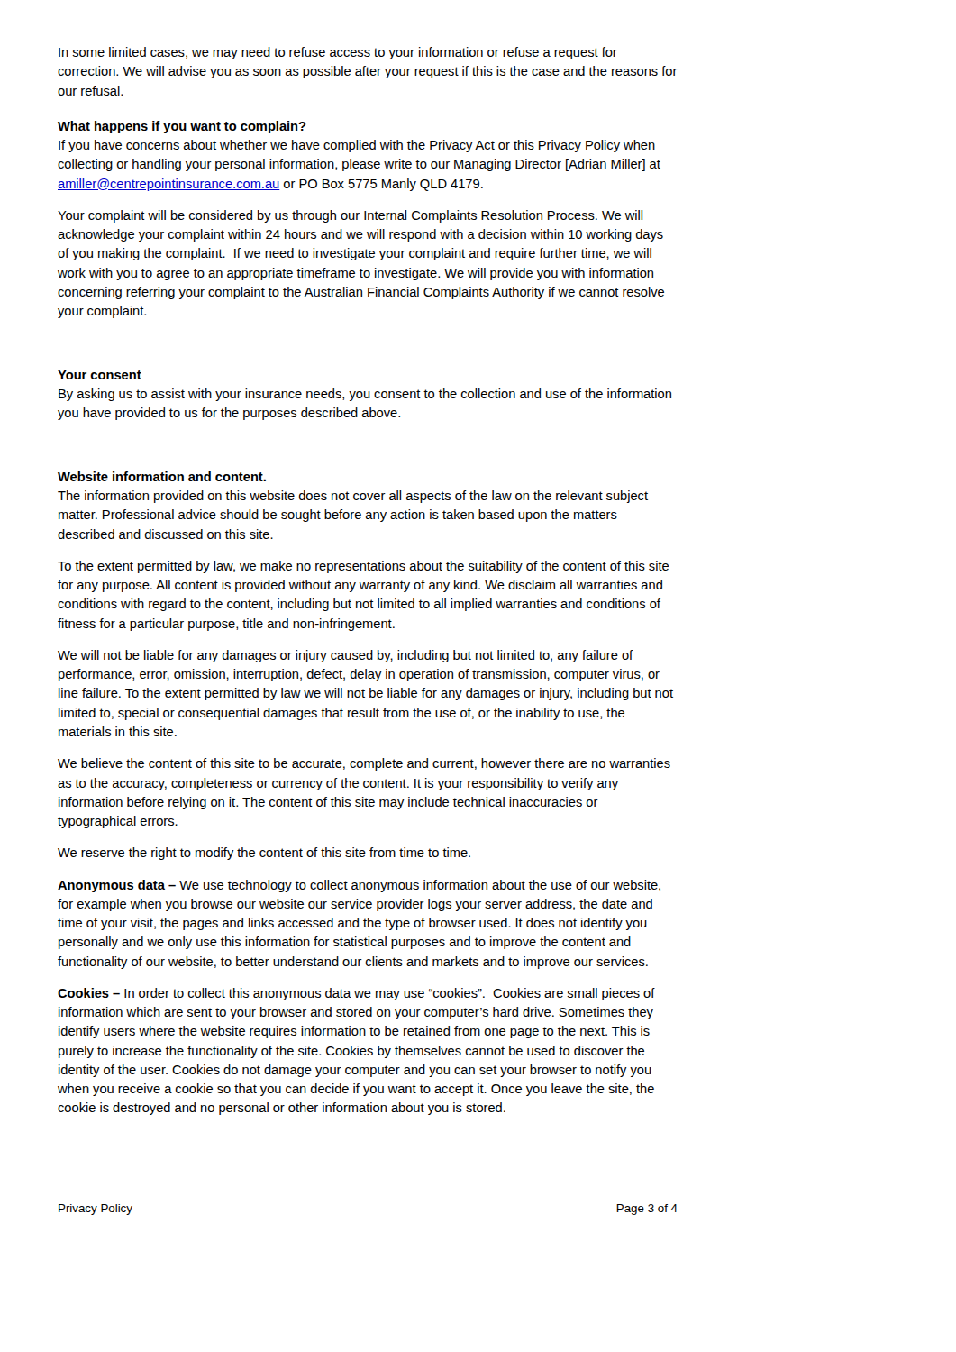In some limited cases, we may need to refuse access to your information or refuse a request for correction. We will advise you as soon as possible after your request if this is the case and the reasons for our refusal.
What happens if you want to complain?
If you have concerns about whether we have complied with the Privacy Act or this Privacy Policy when collecting or handling your personal information, please write to our Managing Director [Adrian Miller] at amiller@centrepointinsurance.com.au or PO Box 5775 Manly QLD 4179.
Your complaint will be considered by us through our Internal Complaints Resolution Process. We will acknowledge your complaint within 24 hours and we will respond with a decision within 10 working days of you making the complaint. If we need to investigate your complaint and require further time, we will work with you to agree to an appropriate timeframe to investigate. We will provide you with information concerning referring your complaint to the Australian Financial Complaints Authority if we cannot resolve your complaint.
Your consent
By asking us to assist with your insurance needs, you consent to the collection and use of the information you have provided to us for the purposes described above.
Website information and content.
The information provided on this website does not cover all aspects of the law on the relevant subject matter. Professional advice should be sought before any action is taken based upon the matters described and discussed on this site.
To the extent permitted by law, we make no representations about the suitability of the content of this site for any purpose. All content is provided without any warranty of any kind. We disclaim all warranties and conditions with regard to the content, including but not limited to all implied warranties and conditions of fitness for a particular purpose, title and non-infringement.
We will not be liable for any damages or injury caused by, including but not limited to, any failure of performance, error, omission, interruption, defect, delay in operation of transmission, computer virus, or line failure. To the extent permitted by law we will not be liable for any damages or injury, including but not limited to, special or consequential damages that result from the use of, or the inability to use, the materials in this site.
We believe the content of this site to be accurate, complete and current, however there are no warranties as to the accuracy, completeness or currency of the content. It is your responsibility to verify any information before relying on it. The content of this site may include technical inaccuracies or typographical errors.
We reserve the right to modify the content of this site from time to time.
Anonymous data – We use technology to collect anonymous information about the use of our website, for example when you browse our website our service provider logs your server address, the date and time of your visit, the pages and links accessed and the type of browser used. It does not identify you personally and we only use this information for statistical purposes and to improve the content and functionality of our website, to better understand our clients and markets and to improve our services.
Cookies – In order to collect this anonymous data we may use “cookies”. Cookies are small pieces of information which are sent to your browser and stored on your computer’s hard drive. Sometimes they identify users where the website requires information to be retained from one page to the next. This is purely to increase the functionality of the site. Cookies by themselves cannot be used to discover the identity of the user. Cookies do not damage your computer and you can set your browser to notify you when you receive a cookie so that you can decide if you want to accept it. Once you leave the site, the cookie is destroyed and no personal or other information about you is stored.
Privacy Policy Page 3 of 4